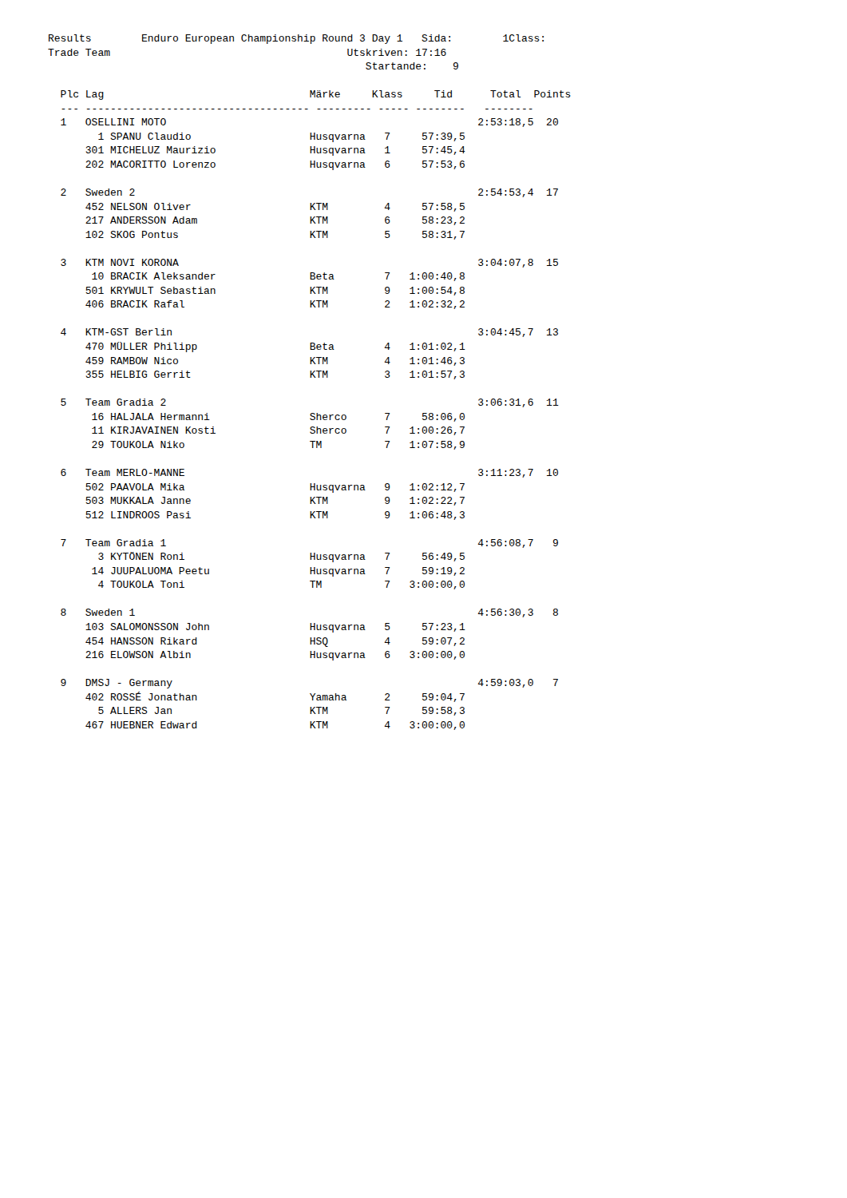Results        Enduro European Championship Round 3 Day 1   Sida:        1Class:
Trade Team                                      Utskriven: 17:16
                                                   Startande:    9

  Plc Lag                                 Märke     Klass     Tid      Total  Points
  --- ------------------------------------ --------- ----- --------   --------
  1   OSELLINI MOTO                                                  2:53:18,5  20
        1 SPANU Claudio                   Husqvarna   7     57:39,5
      301 MICHELUZ Maurizio               Husqvarna   1     57:45,4
      202 MACORITTO Lorenzo               Husqvarna   6     57:53,6

  2   Sweden 2                                                       2:54:53,4  17
      452 NELSON Oliver                   KTM         4     57:58,5
      217 ANDERSSON Adam                  KTM         6     58:23,2
      102 SKOG Pontus                     KTM         5     58:31,7

  3   KTM NOVI KORONA                                                3:04:07,8  15
       10 BRACIK Aleksander               Beta        7   1:00:40,8
      501 KRYWULT Sebastian               KTM         9   1:00:54,8
      406 BRACIK Rafal                    KTM         2   1:02:32,2

  4   KTM-GST Berlin                                                 3:04:45,7  13
      470 MÜLLER Philipp                  Beta        4   1:01:02,1
      459 RAMBOW Nico                     KTM         4   1:01:46,3
      355 HELBIG Gerrit                   KTM         3   1:01:57,3

  5   Team Gradia 2                                                  3:06:31,6  11
       16 HALJALA Hermanni                Sherco      7     58:06,0
       11 KIRJAVAINEN Kosti               Sherco      7   1:00:26,7
       29 TOUKOLA Niko                    TM          7   1:07:58,9

  6   Team MERLO-MANNE                                               3:11:23,7  10
      502 PAAVOLA Mika                    Husqvarna   9   1:02:12,7
      503 MUKKALA Janne                   KTM         9   1:02:22,7
      512 LINDROOS Pasi                   KTM         9   1:06:48,3

  7   Team Gradia 1                                                  4:56:08,7   9
        3 KYTÖNEN Roni                    Husqvarna   7     56:49,5
       14 JUUPALUOMA Peetu                Husqvarna   7     59:19,2
        4 TOUKOLA Toni                    TM          7   3:00:00,0

  8   Sweden 1                                                       4:56:30,3   8
      103 SALOMONSSON John                Husqvarna   5     57:23,1
      454 HANSSON Rikard                  HSQ         4     59:07,2
      216 ELOWSON Albin                   Husqvarna   6   3:00:00,0

  9   DMSJ - Germany                                                 4:59:03,0   7
      402 ROSSÉ Jonathan                  Yamaha      2     59:04,7
        5 ALLERS Jan                      KTM         7     59:58,3
      467 HUEBNER Edward                  KTM         4   3:00:00,0